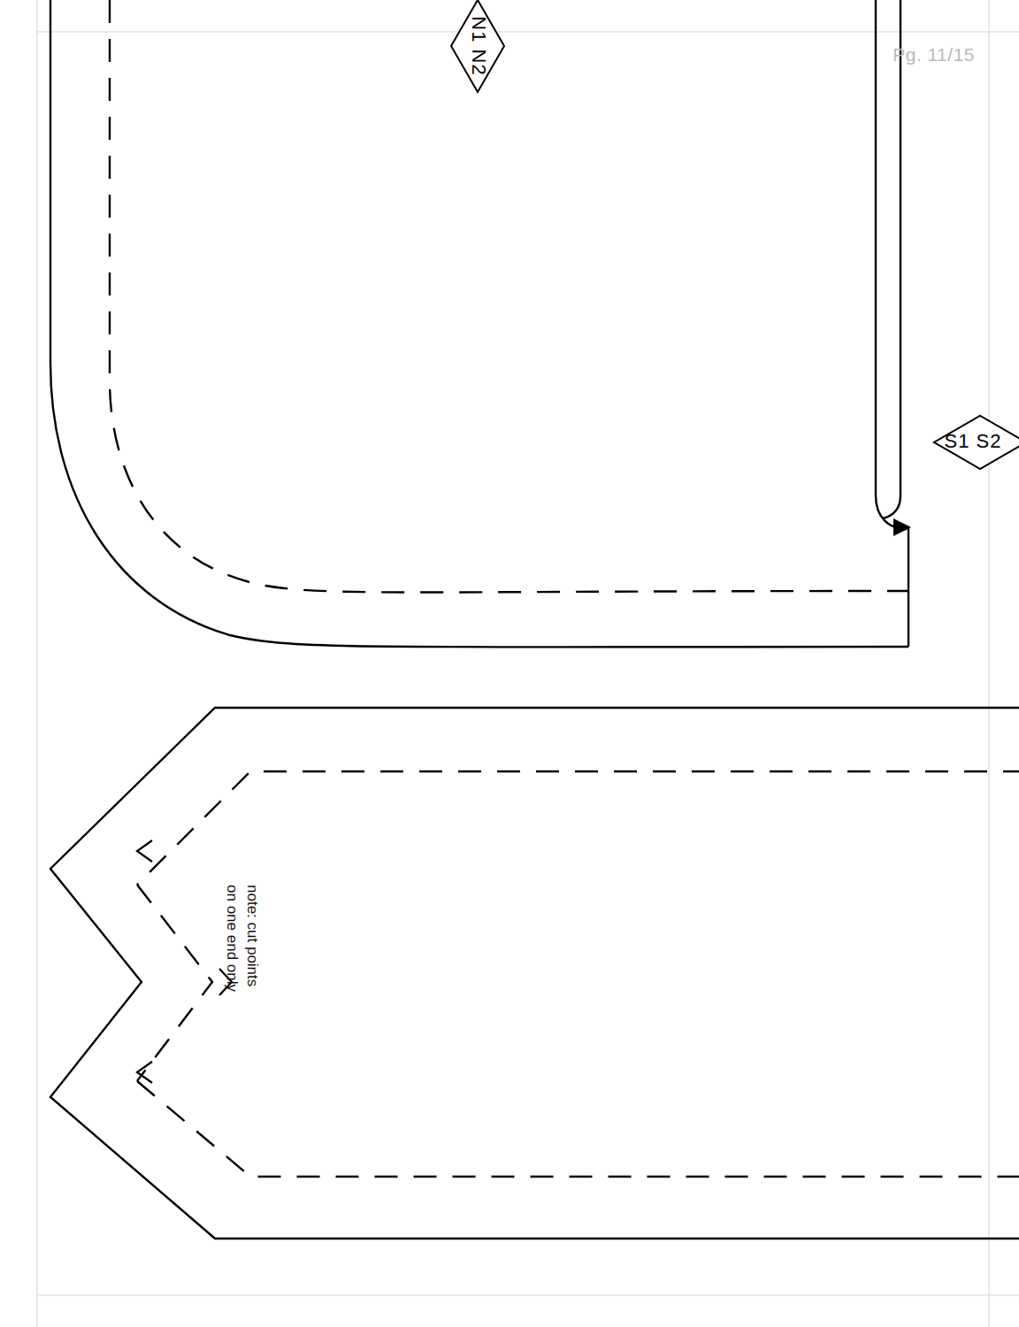N1 N2 S1 S2
Pg. 11/15
note: cut points
on one end only